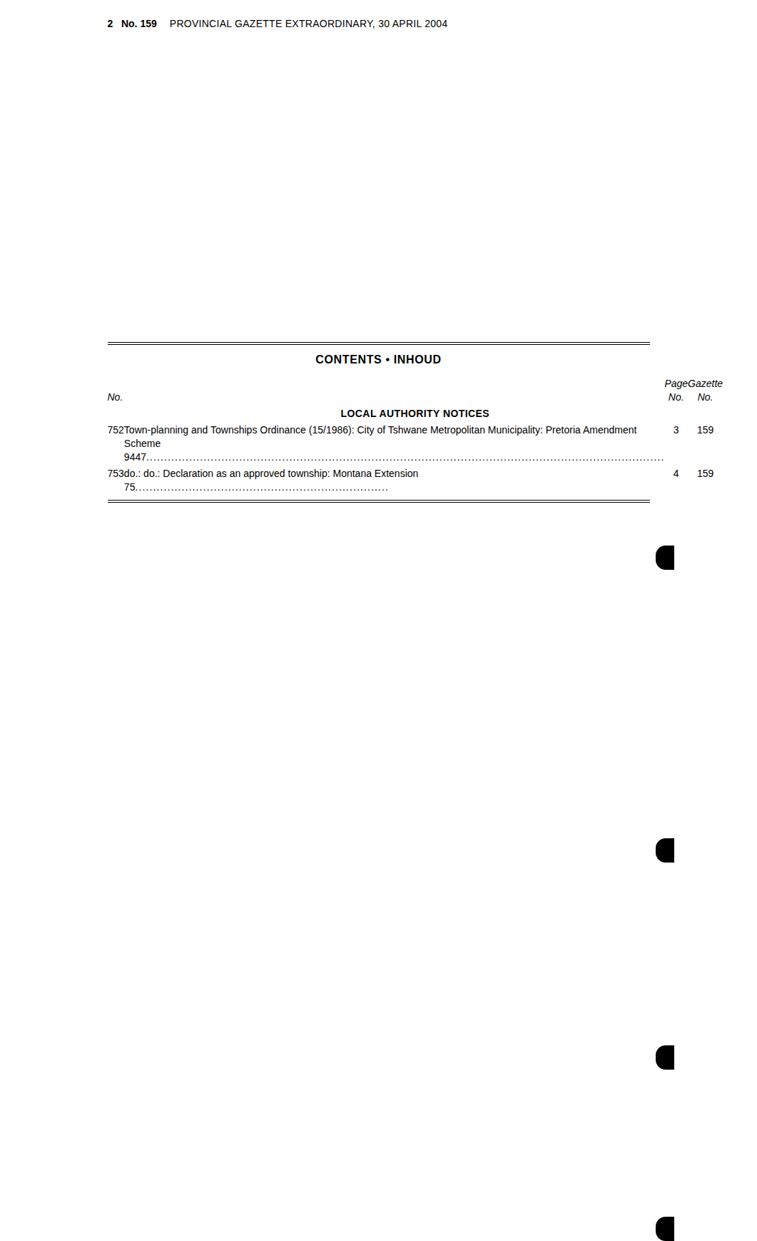2 No. 159 PROVINCIAL GAZETTE EXTRAORDINARY, 30 APRIL 2004
CONTENTS • INHOUD
| No. | | Page No. | Gazette No. |
| --- | --- | --- | --- |
| LOCAL AUTHORITY NOTICES |
| 752 | Town-planning and Townships Ordinance (15/1986): City of Tshwane Metropolitan Municipality: Pretoria Amendment Scheme 9447 ................................................................................................................................................. | 3 | 159 |
| 753 | do.: do.: Declaration as an approved township: Montana Extension 75 ....................................................................... | 4 | 159 |